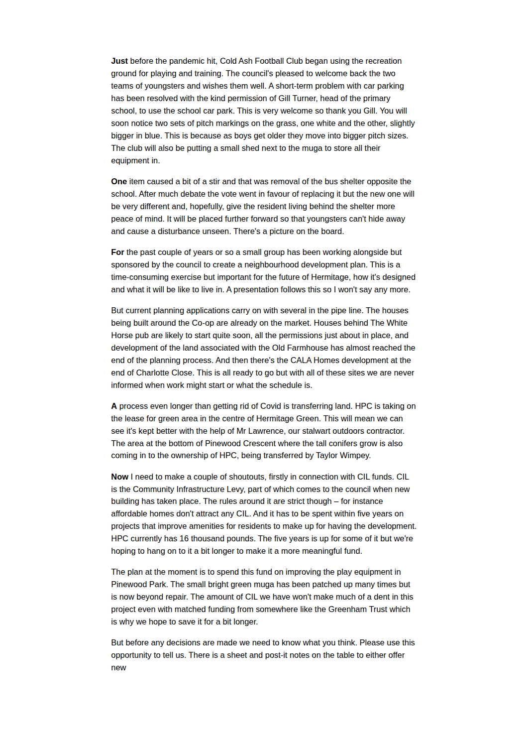Just before the pandemic hit, Cold Ash Football Club began using the recreation ground for playing and training. The council's pleased to welcome back the two teams of youngsters and wishes them well. A short-term problem with car parking has been resolved with the kind permission of Gill Turner, head of the primary school, to use the school car park. This is very welcome so thank you Gill. You will soon notice two sets of pitch markings on the grass, one white and the other, slightly bigger in blue. This is because as boys get older they move into bigger pitch sizes. The club will also be putting a small shed next to the muga to store all their equipment in.
One item caused a bit of a stir and that was removal of the bus shelter opposite the school. After much debate the vote went in favour of replacing it but the new one will be very different and, hopefully, give the resident living behind the shelter more peace of mind. It will be placed further forward so that youngsters can't hide away and cause a disturbance unseen. There's a picture on the board.
For the past couple of years or so a small group has been working alongside but sponsored by the council to create a neighbourhood development plan. This is a time-consuming exercise but important for the future of Hermitage, how it's designed and what it will be like to live in. A presentation follows this so I won't say any more.
But current planning applications carry on with several in the pipe line. The houses being built around the Co-op are already on the market. Houses behind The White Horse pub are likely to start quite soon, all the permissions just about in place, and development of the land associated with the Old Farmhouse has almost reached the end of the planning process. And then there's the CALA Homes development at the end of Charlotte Close. This is all ready to go but with all of these sites we are never informed when work might start or what the schedule is.
A process even longer than getting rid of Covid is transferring land. HPC is taking on the lease for green area in the centre of Hermitage Green. This will mean we can see it's kept better with the help of Mr Lawrence, our stalwart outdoors contractor. The area at the bottom of Pinewood Crescent where the tall conifers grow is also coming in to the ownership of HPC, being transferred by Taylor Wimpey.
Now I need to make a couple of shoutouts, firstly in connection with CIL funds. CIL is the Community Infrastructure Levy, part of which comes to the council when new building has taken place. The rules around it are strict though – for instance affordable homes don't attract any CIL. And it has to be spent within five years on projects that improve amenities for residents to make up for having the development. HPC currently has 16 thousand pounds. The five years is up for some of it but we're hoping to hang on to it a bit longer to make it a more meaningful fund.
The plan at the moment is to spend this fund on improving the play equipment in Pinewood Park. The small bright green muga has been patched up many times but is now beyond repair. The amount of CIL we have won't make much of a dent in this project even with matched funding from somewhere like the Greenham Trust which is why we hope to save it for a bit longer.
But before any decisions are made we need to know what you think. Please use this opportunity to tell us. There is a sheet and post-it notes on the table to either offer new